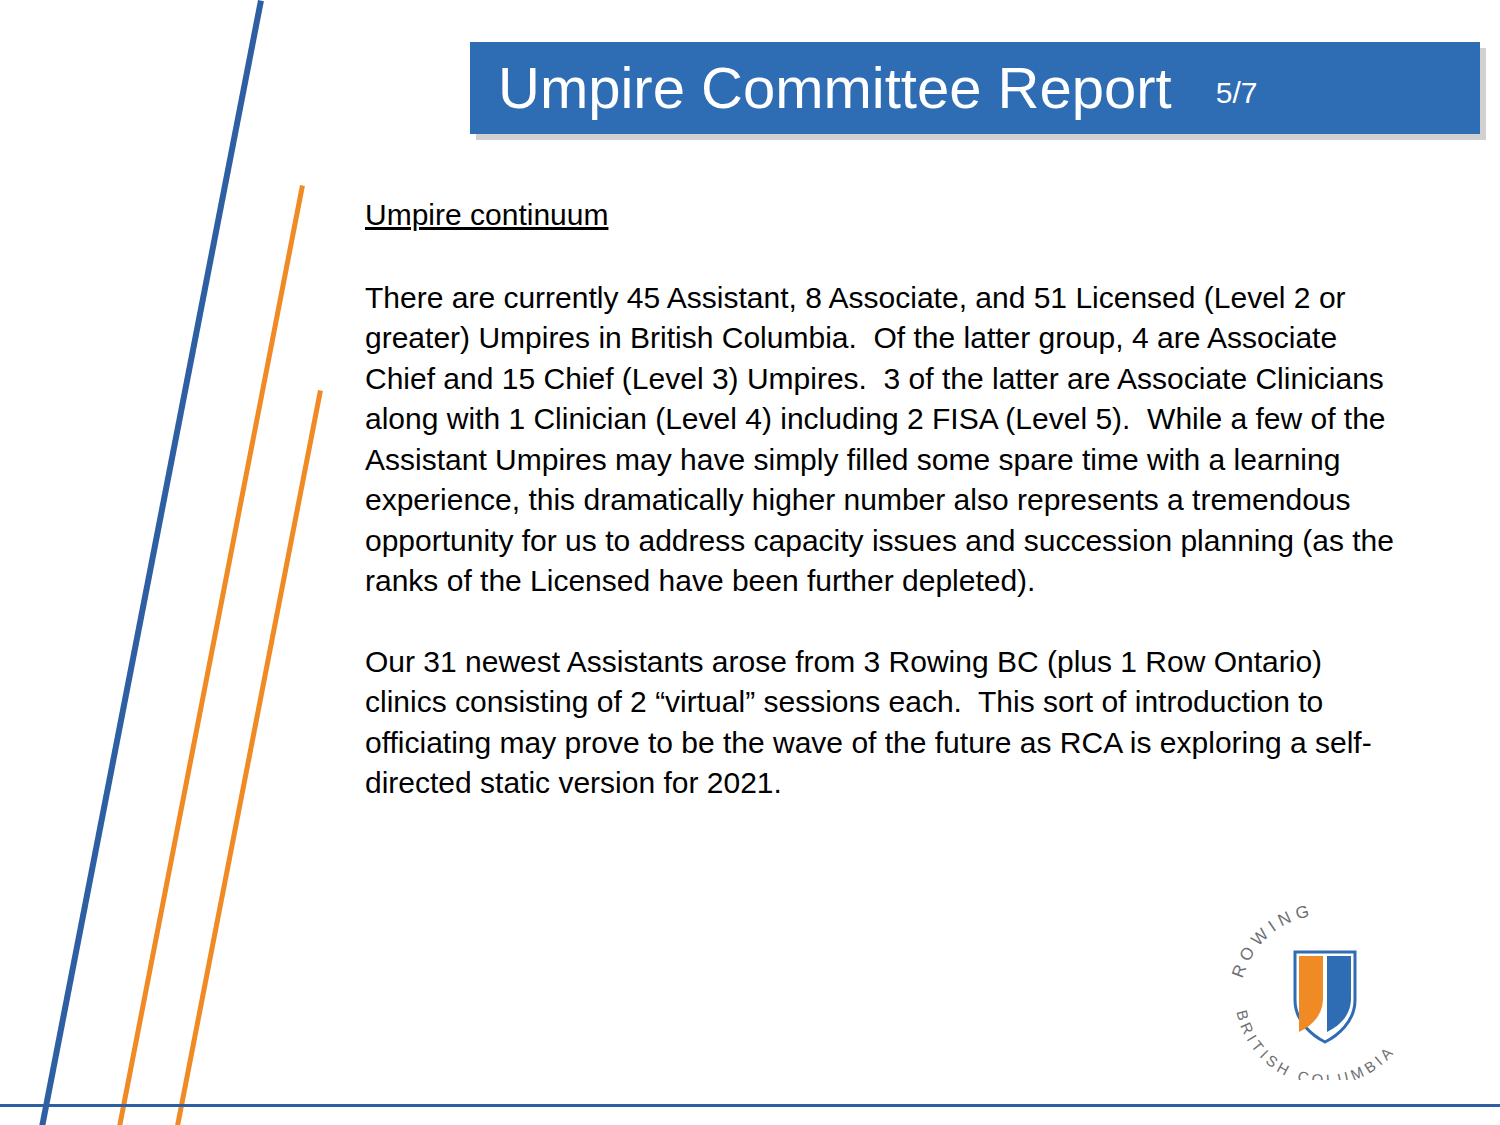Umpire Committee Report 5/7
Umpire continuum
There are currently 45 Assistant, 8 Associate, and 51 Licensed (Level 2 or greater) Umpires in British Columbia. Of the latter group, 4 are Associate Chief and 15 Chief (Level 3) Umpires. 3 of the latter are Associate Clinicians along with 1 Clinician (Level 4) including 2 FISA (Level 5). While a few of the Assistant Umpires may have simply filled some spare time with a learning experience, this dramatically higher number also represents a tremendous opportunity for us to address capacity issues and succession planning (as the ranks of the Licensed have been further depleted).
Our 31 newest Assistants arose from 3 Rowing BC (plus 1 Row Ontario) clinics consisting of 2 “virtual” sessions each. This sort of introduction to officiating may prove to be the wave of the future as RCA is exploring a self-directed static version for 2021.
ROWING BRITISH COLUMBIA